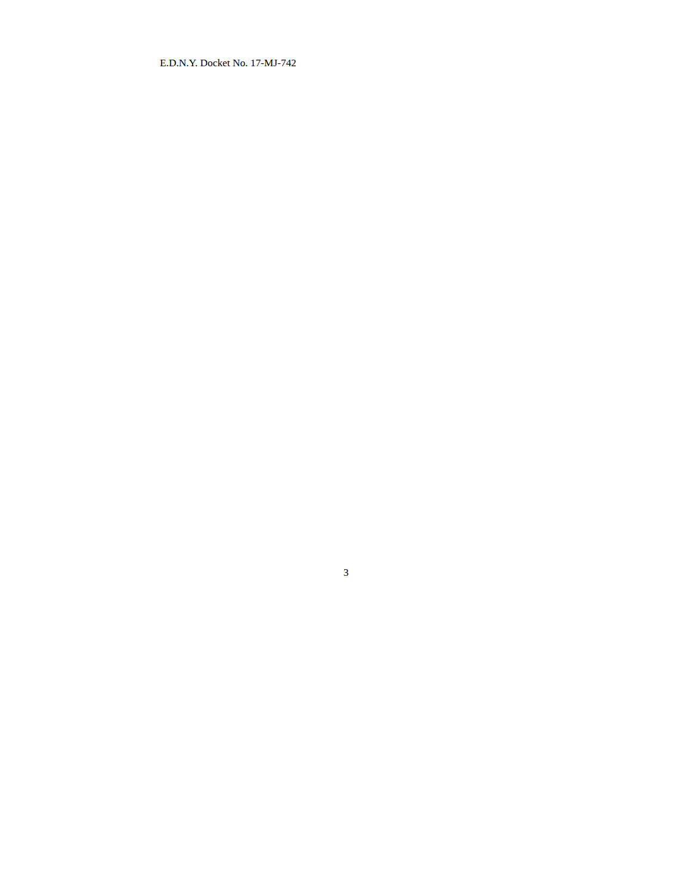E.D.N.Y. Docket No. 17-MJ-742
3